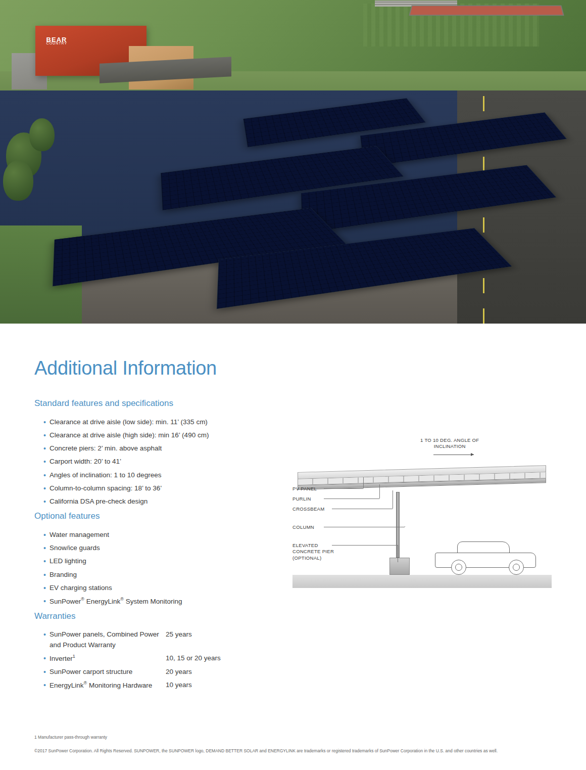Additional Information
Standard features and specifications
Clearance at drive aisle (low side): min. 11’ (335 cm)
Clearance at drive aisle (high side): min 16’ (490 cm)
Concrete piers: 2’ min. above asphalt
Carport width: 20’ to 41’
Angles of inclination: 1 to 10 degrees
Column-to-column spacing: 18’ to 36’
California DSA pre-check design
Optional features
Water management
Snow/ice guards
LED lighting
Branding
EV charging stations
SunPower® EnergyLink® System Monitoring
Warranties
SunPower panels, Combined Power and Product Warranty 25 years
Inverter110, 15 or 20 years
SunPower carport structure 20 years
EnergyLink® Monitoring Hardware 10 years
1 TO 10 DEG. ANGLE OF
INCLINATION
PV PANEL
PURLIN
CROSSBEAM
COLUMN
ELEVATED
CONCRETE PIER
(OPTIONAL)
1 Manufacturer pass-through warranty
©2017 SunPower Corporation. All Rights Reserved. SUNPOWER, the SUNPOWER logo, DEMAND BETTER SOLAR and ENERGYLINK are trademarks or registered trademarks of SunPower Corporation in the U.S. and other countries as well.